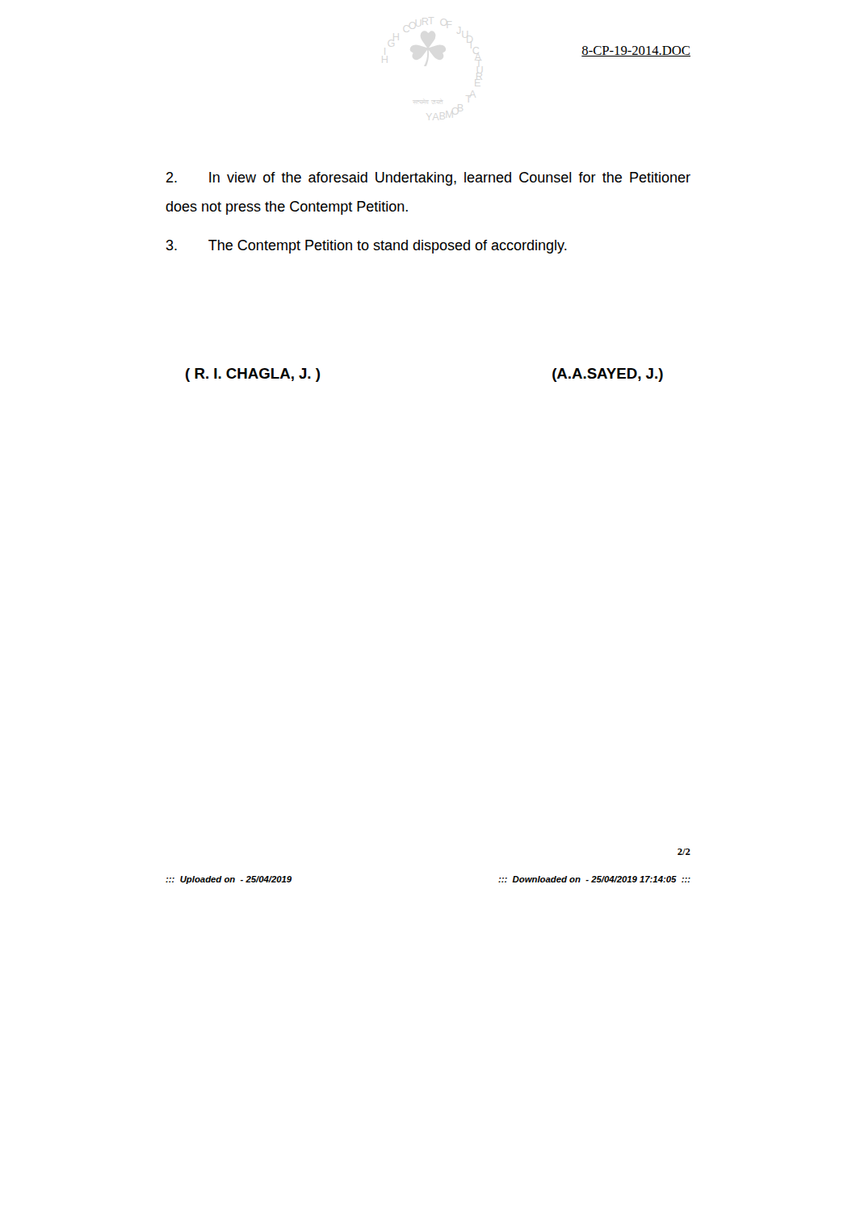H I G H C O U R T O F J U D I C A T U R E A T B O M B A Y
☘
सत्यमेव जयते
8-CP-19-2014.DOC
2. In view of the aforesaid Undertaking, learned Counsel for the Petitioner does not press the Contempt Petition.
3. The Contempt Petition to stand disposed of accordingly.
( R. I. CHAGLA, J. )
(A.A.SAYED, J.)
2/2
::: Uploaded on - 25/04/2019
::: Downloaded on - 25/04/2019 17:14:05 :::